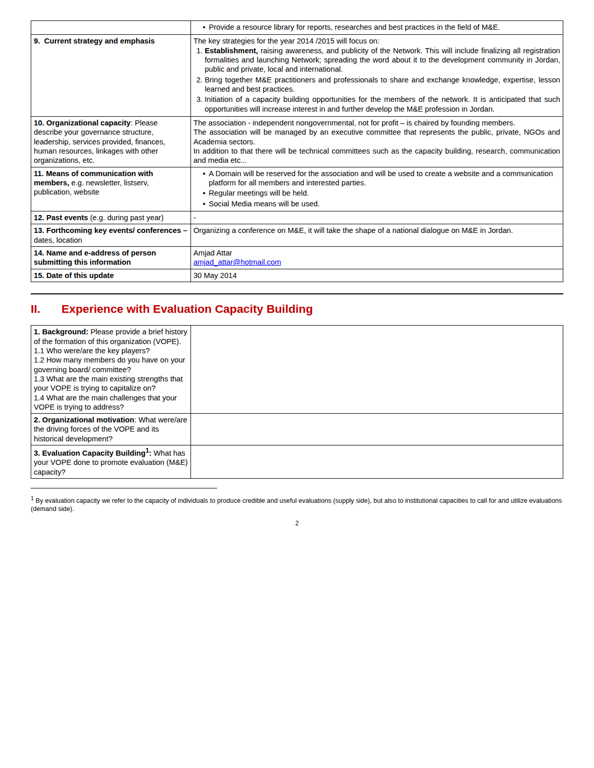| | Provide a resource library for reports, researches and best practices in the field of M&E. |
| 9. Current strategy and emphasis | The key strategies for the year 2014 /2015 will focus on: Establishment, raising awareness, and publicity of the Network. This will include finalizing all registration formalities and launching Network; spreading the word about it to the development community in Jordan, public and private, local and international. Bring together M&E practitioners and professionals to share and exchange knowledge, expertise, lesson learned and best practices. Initiation of a capacity building opportunities for the members of the network. It is anticipated that such opportunities will increase interest in and further develop the M&E profession in Jordan. |
| 10. Organizational capacity : Please describe your governance structure, leadership, services provided, finances, human resources, linkages with other organizations, etc. | The association - independent nongovernmental, not for profit – is chaired by founding members. The association will be managed by an executive committee that represents the public, private, NGOs and Academia sectors. In addition to that there will be technical committees such as the capacity building, research, communication and media etc... |
| 11. Means of communication with members, e.g. newsletter, listserv, publication, website | A Domain will be reserved for the association and will be used to create a website and a communication platform for all members and interested parties. Regular meetings will be held. Social Media means will be used. |
| 12. Past events (e.g. during past year) | - |
| 13. Forthcoming key events/ conferences – dates, location | Organizing a conference on M&E, it will take the shape of a national dialogue on M&E in Jordan. |
| 14. Name and e-address of person submitting this information | Amjad Attar amjad_attar@hotmail.com |
| 15. Date of this update | 30 May 2014 |
II. Experience with Evaluation Capacity Building
| 1. Background: Please provide a brief history of the formation of this organization (VOPE). 1.1 Who were/are the key players? 1.2 How many members do you have on your governing board/ committee? 1.3 What are the main existing strengths that your VOPE is trying to capitalize on? 1.4 What are the main challenges that your VOPE is trying to address? | |
| 2. Organizational motivation : What were/are the driving forces of the VOPE and its historical development? | |
| 3. Evaluation Capacity Building 1 : What has your VOPE done to promote evaluation (M&E) capacity? | |
1 By evaluation capacity we refer to the capacity of individuals to produce credible and useful evaluations (supply side), but also to institutional capacities to call for and utilize evaluations (demand side).
2